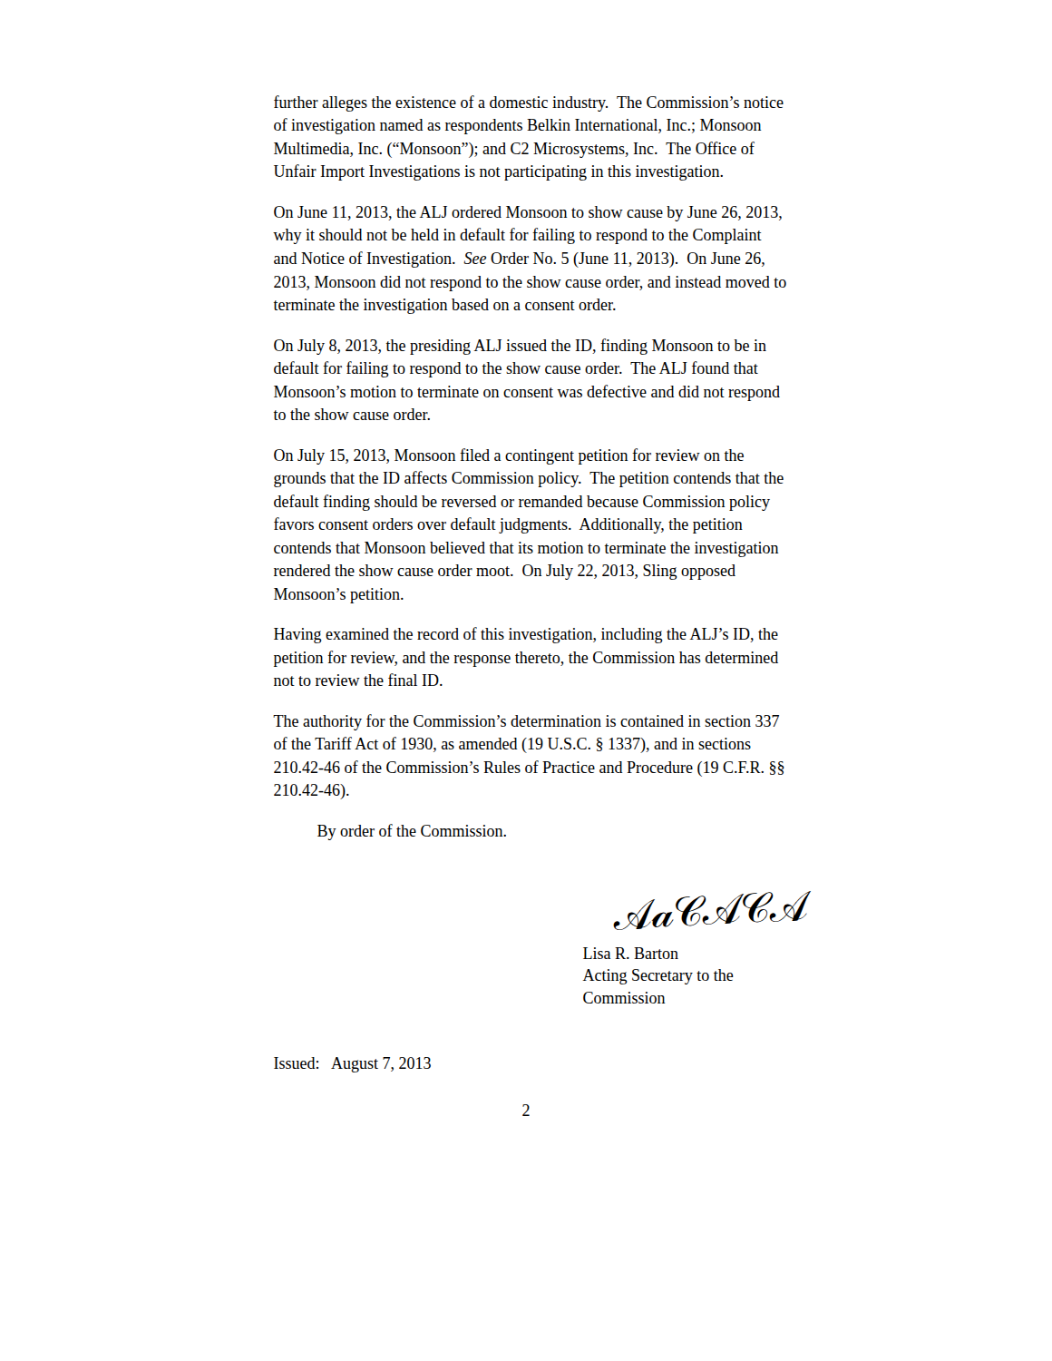further alleges the existence of a domestic industry. The Commission’s notice of investigation named as respondents Belkin International, Inc.; Monsoon Multimedia, Inc. (“Monsoon”); and C2 Microsystems, Inc. The Office of Unfair Import Investigations is not participating in this investigation.
On June 11, 2013, the ALJ ordered Monsoon to show cause by June 26, 2013, why it should not be held in default for failing to respond to the Complaint and Notice of Investigation. See Order No. 5 (June 11, 2013). On June 26, 2013, Monsoon did not respond to the show cause order, and instead moved to terminate the investigation based on a consent order.
On July 8, 2013, the presiding ALJ issued the ID, finding Monsoon to be in default for failing to respond to the show cause order. The ALJ found that Monsoon’s motion to terminate on consent was defective and did not respond to the show cause order.
On July 15, 2013, Monsoon filed a contingent petition for review on the grounds that the ID affects Commission policy. The petition contends that the default finding should be reversed or remanded because Commission policy favors consent orders over default judgments. Additionally, the petition contends that Monsoon believed that its motion to terminate the investigation rendered the show cause order moot. On July 22, 2013, Sling opposed Monsoon’s petition.
Having examined the record of this investigation, including the ALJ’s ID, the petition for review, and the response thereto, the Commission has determined not to review the final ID.
The authority for the Commission’s determination is contained in section 337 of the Tariff Act of 1930, as amended (19 U.S.C. § 1337), and in sections 210.42-46 of the Commission’s Rules of Practice and Procedure (19 C.F.R. §§ 210.42-46).
By order of the Commission.
𝒜𝒶𝒞𝒜𝒞𝒜
Lisa R. Barton
Acting Secretary to the Commission
Issued: August 7, 2013
2